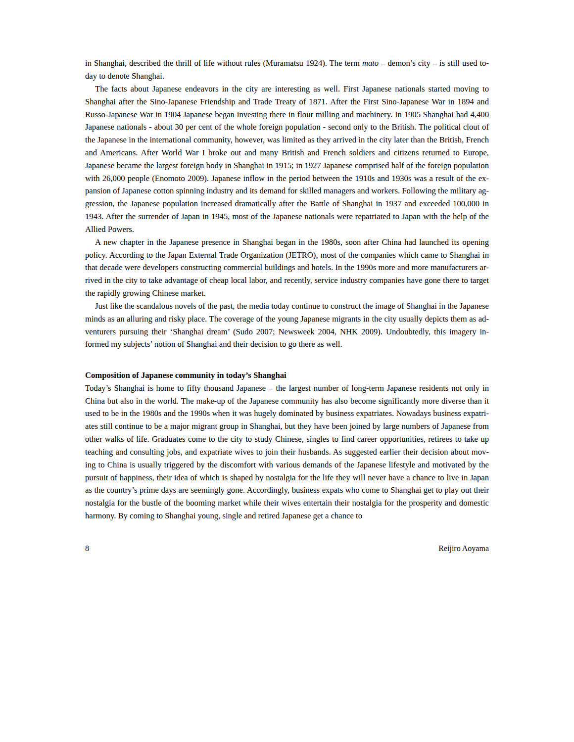in Shanghai, described the thrill of life without rules (Muramatsu 1924). The term mato – demon’s city – is still used today to denote Shanghai.
The facts about Japanese endeavors in the city are interesting as well. First Japanese nationals started moving to Shanghai after the Sino-Japanese Friendship and Trade Treaty of 1871. After the First Sino-Japanese War in 1894 and Russo-Japanese War in 1904 Japanese began investing there in flour milling and machinery. In 1905 Shanghai had 4,400 Japanese nationals - about 30 per cent of the whole foreign population - second only to the British. The political clout of the Japanese in the international community, however, was limited as they arrived in the city later than the British, French and Americans. After World War I broke out and many British and French soldiers and citizens returned to Europe, Japanese became the largest foreign body in Shanghai in 1915; in 1927 Japanese comprised half of the foreign population with 26,000 people (Enomoto 2009). Japanese inflow in the period between the 1910s and 1930s was a result of the expansion of Japanese cotton spinning industry and its demand for skilled managers and workers. Following the military aggression, the Japanese population increased dramatically after the Battle of Shanghai in 1937 and exceeded 100,000 in 1943. After the surrender of Japan in 1945, most of the Japanese nationals were repatriated to Japan with the help of the Allied Powers.
A new chapter in the Japanese presence in Shanghai began in the 1980s, soon after China had launched its opening policy. According to the Japan External Trade Organization (JETRO), most of the companies which came to Shanghai in that decade were developers constructing commercial buildings and hotels. In the 1990s more and more manufacturers arrived in the city to take advantage of cheap local labor, and recently, service industry companies have gone there to target the rapidly growing Chinese market.
Just like the scandalous novels of the past, the media today continue to construct the image of Shanghai in the Japanese minds as an alluring and risky place. The coverage of the young Japanese migrants in the city usually depicts them as adventurers pursuing their ‘Shanghai dream’ (Sudo 2007; Newsweek 2004, NHK 2009). Undoubtedly, this imagery informed my subjects’ notion of Shanghai and their decision to go there as well.
Composition of Japanese community in today’s Shanghai
Today’s Shanghai is home to fifty thousand Japanese – the largest number of long-term Japanese residents not only in China but also in the world. The make-up of the Japanese community has also become significantly more diverse than it used to be in the 1980s and the 1990s when it was hugely dominated by business expatriates. Nowadays business expatriates still continue to be a major migrant group in Shanghai, but they have been joined by large numbers of Japanese from other walks of life. Graduates come to the city to study Chinese, singles to find career opportunities, retirees to take up teaching and consulting jobs, and expatriate wives to join their husbands. As suggested earlier their decision about moving to China is usually triggered by the discomfort with various demands of the Japanese lifestyle and motivated by the pursuit of happiness, their idea of which is shaped by nostalgia for the life they will never have a chance to live in Japan as the country’s prime days are seemingly gone. Accordingly, business expats who come to Shanghai get to play out their nostalgia for the bustle of the booming market while their wives entertain their nostalgia for the prosperity and domestic harmony. By coming to Shanghai young, single and retired Japanese get a chance to
8 Reijiro Aoyama